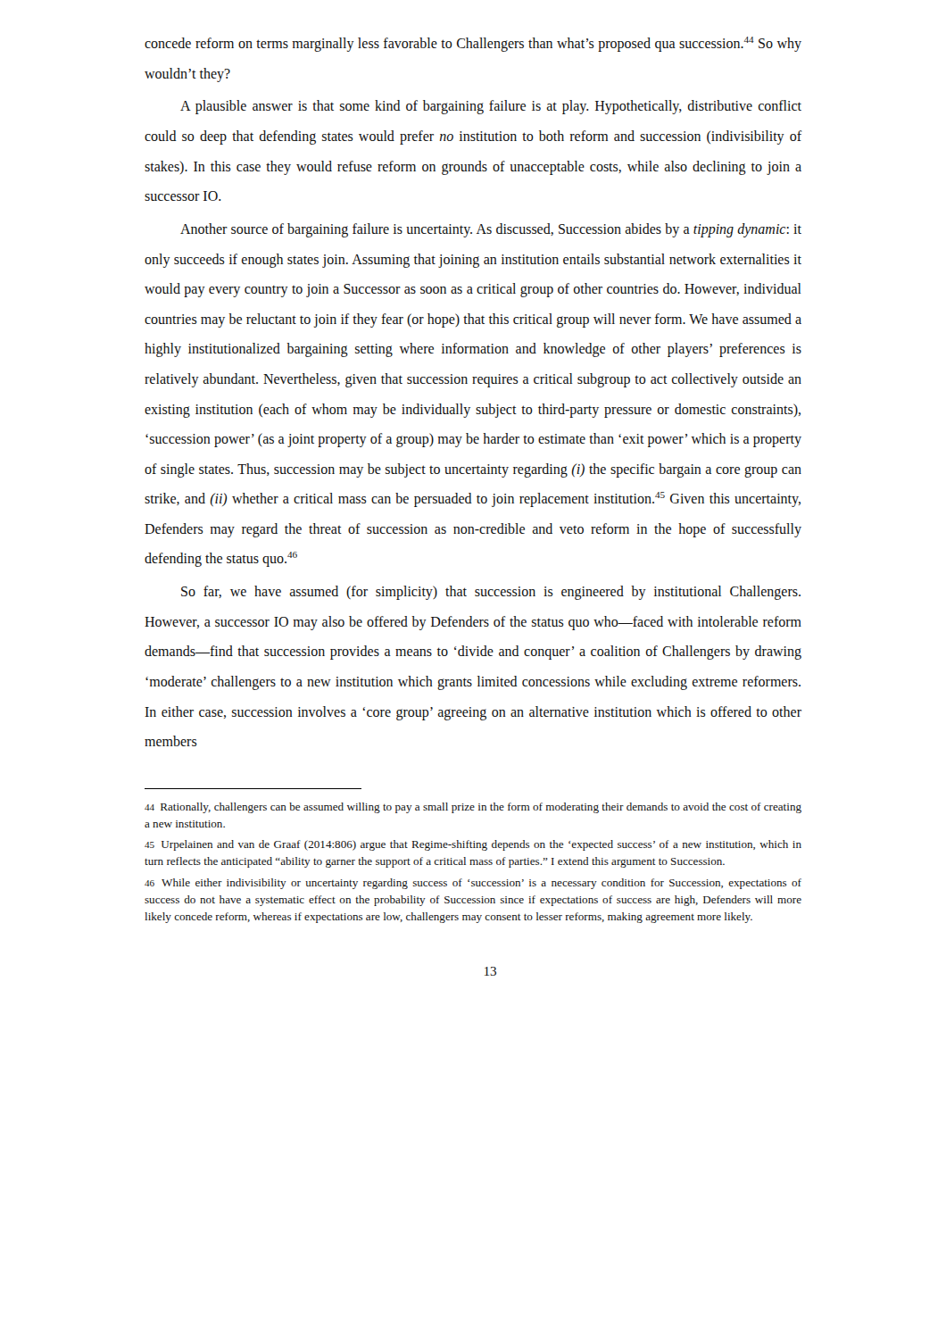concede reform on terms marginally less favorable to Challengers than what’s proposed qua succession.44 So why wouldn’t they?
A plausible answer is that some kind of bargaining failure is at play. Hypothetically, distributive conflict could so deep that defending states would prefer no institution to both reform and succession (indivisibility of stakes). In this case they would refuse reform on grounds of unacceptable costs, while also declining to join a successor IO.
Another source of bargaining failure is uncertainty. As discussed, Succession abides by a tipping dynamic: it only succeeds if enough states join. Assuming that joining an institution entails substantial network externalities it would pay every country to join a Successor as soon as a critical group of other countries do. However, individual countries may be reluctant to join if they fear (or hope) that this critical group will never form. We have assumed a highly institutionalized bargaining setting where information and knowledge of other players’ preferences is relatively abundant. Nevertheless, given that succession requires a critical subgroup to act collectively outside an existing institution (each of whom may be individually subject to third-party pressure or domestic constraints), ‘succession power’ (as a joint property of a group) may be harder to estimate than ‘exit power’ which is a property of single states. Thus, succession may be subject to uncertainty regarding (i) the specific bargain a core group can strike, and (ii) whether a critical mass can be persuaded to join replacement institution.45 Given this uncertainty, Defenders may regard the threat of succession as non-credible and veto reform in the hope of successfully defending the status quo.46
So far, we have assumed (for simplicity) that succession is engineered by institutional Challengers. However, a successor IO may also be offered by Defenders of the status quo who—faced with intolerable reform demands—find that succession provides a means to ‘divide and conquer’ a coalition of Challengers by drawing ‘moderate’ challengers to a new institution which grants limited concessions while excluding extreme reformers. In either case, succession involves a ‘core group’ agreeing on an alternative institution which is offered to other members
44 Rationally, challengers can be assumed willing to pay a small prize in the form of moderating their demands to avoid the cost of creating a new institution.
45 Urpelainen and van de Graaf (2014:806) argue that Regime-shifting depends on the ‘expected success’ of a new institution, which in turn reflects the anticipated “ability to garner the support of a critical mass of parties.” I extend this argument to Succession.
46 While either indivisibility or uncertainty regarding success of ‘succession’ is a necessary condition for Succession, expectations of success do not have a systematic effect on the probability of Succession since if expectations of success are high, Defenders will more likely concede reform, whereas if expectations are low, challengers may consent to lesser reforms, making agreement more likely.
13